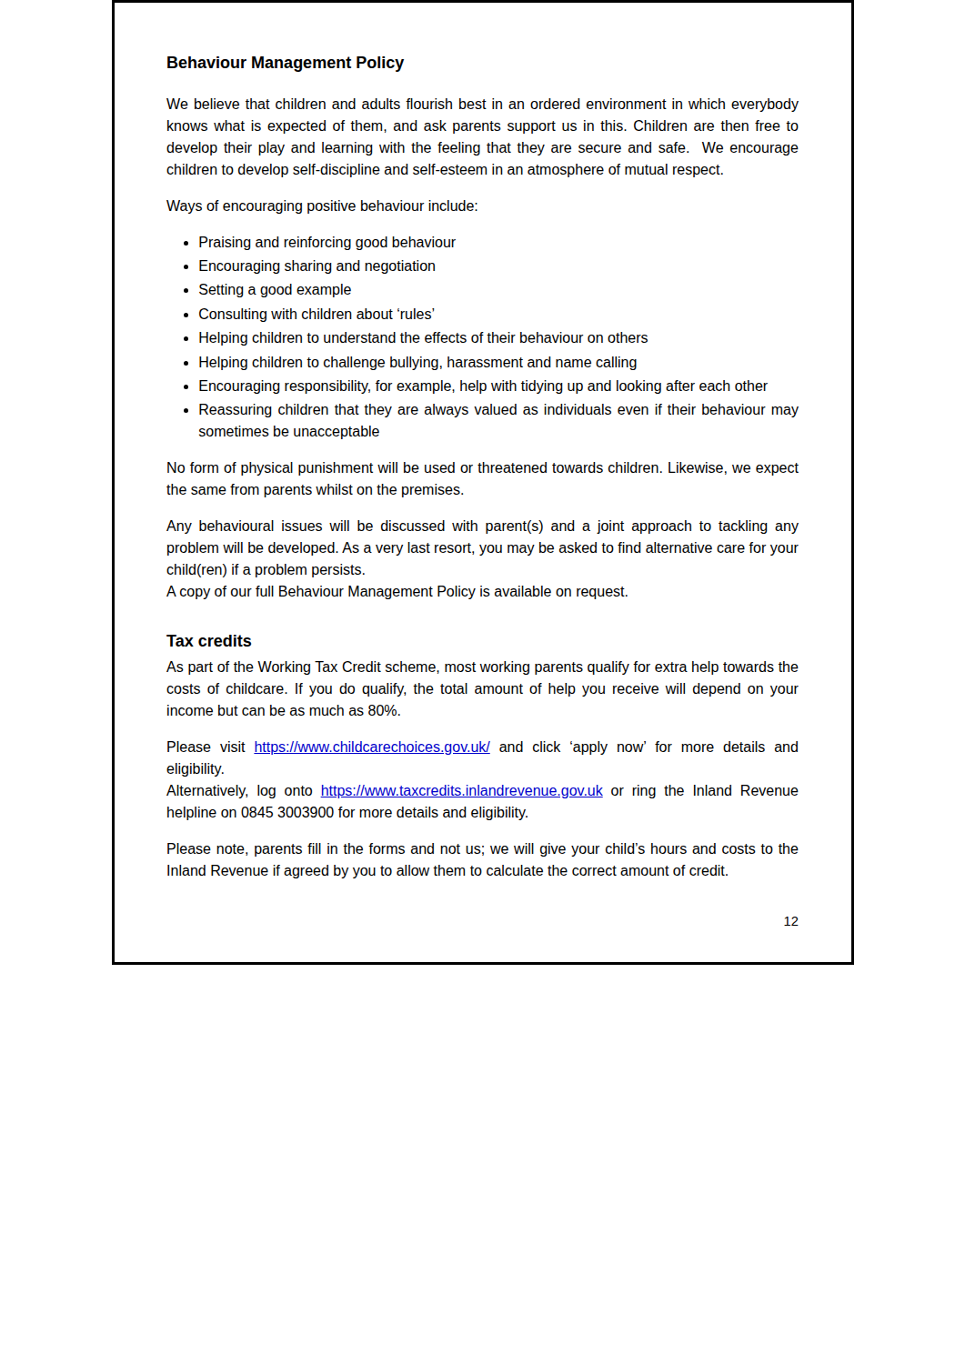Behaviour Management Policy
We believe that children and adults flourish best in an ordered environment in which everybody knows what is expected of them, and ask parents support us in this. Children are then free to develop their play and learning with the feeling that they are secure and safe. We encourage children to develop self-discipline and self-esteem in an atmosphere of mutual respect.
Ways of encouraging positive behaviour include:
Praising and reinforcing good behaviour
Encouraging sharing and negotiation
Setting a good example
Consulting with children about ‘rules’
Helping children to understand the effects of their behaviour on others
Helping children to challenge bullying, harassment and name calling
Encouraging responsibility, for example, help with tidying up and looking after each other
Reassuring children that they are always valued as individuals even if their behaviour may sometimes be unacceptable
No form of physical punishment will be used or threatened towards children. Likewise, we expect the same from parents whilst on the premises.
Any behavioural issues will be discussed with parent(s) and a joint approach to tackling any problem will be developed. As a very last resort, you may be asked to find alternative care for your child(ren) if a problem persists.
A copy of our full Behaviour Management Policy is available on request.
Tax credits
As part of the Working Tax Credit scheme, most working parents qualify for extra help towards the costs of childcare. If you do qualify, the total amount of help you receive will depend on your income but can be as much as 80%.
Please visit https://www.childcarechoices.gov.uk/ and click ‘apply now’ for more details and eligibility.
Alternatively, log onto https://www.taxcredits.inlandrevenue.gov.uk or ring the Inland Revenue helpline on 0845 3003900 for more details and eligibility.
Please note, parents fill in the forms and not us; we will give your child’s hours and costs to the Inland Revenue if agreed by you to allow them to calculate the correct amount of credit.
12